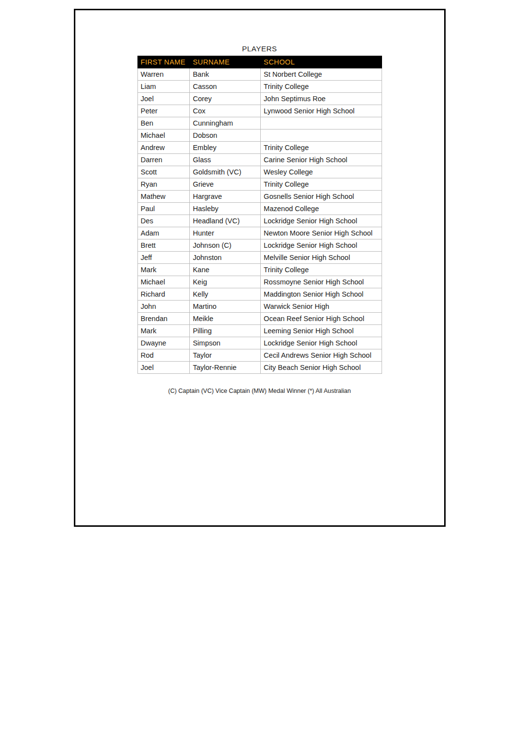PLAYERS
| FIRST NAME | SURNAME | SCHOOL |
| --- | --- | --- |
| Warren | Bank | St Norbert College |
| Liam | Casson | Trinity College |
| Joel | Corey | John Septimus Roe |
| Peter | Cox | Lynwood Senior High School |
| Ben | Cunningham | |
| Michael | Dobson | |
| Andrew | Embley | Trinity College |
| Darren | Glass | Carine Senior High School |
| Scott | Goldsmith (VC) | Wesley College |
| Ryan | Grieve | Trinity College |
| Mathew | Hargrave | Gosnells Senior High School |
| Paul | Hasleby | Mazenod College |
| Des | Headland (VC) | Lockridge Senior High School |
| Adam | Hunter | Newton Moore Senior High School |
| Brett | Johnson (C) | Lockridge Senior High School |
| Jeff | Johnston | Melville Senior High School |
| Mark | Kane | Trinity College |
| Michael | Keig | Rossmoyne Senior High School |
| Richard | Kelly | Maddington Senior High School |
| John | Martino | Warwick Senior High |
| Brendan | Meikle | Ocean Reef Senior High School |
| Mark | Pilling | Leeming Senior High School |
| Dwayne | Simpson | Lockridge Senior High School |
| Rod | Taylor | Cecil Andrews Senior High School |
| Joel | Taylor-Rennie | City Beach Senior High School |
(C) Captain (VC) Vice Captain (MW) Medal Winner (*) All Australian